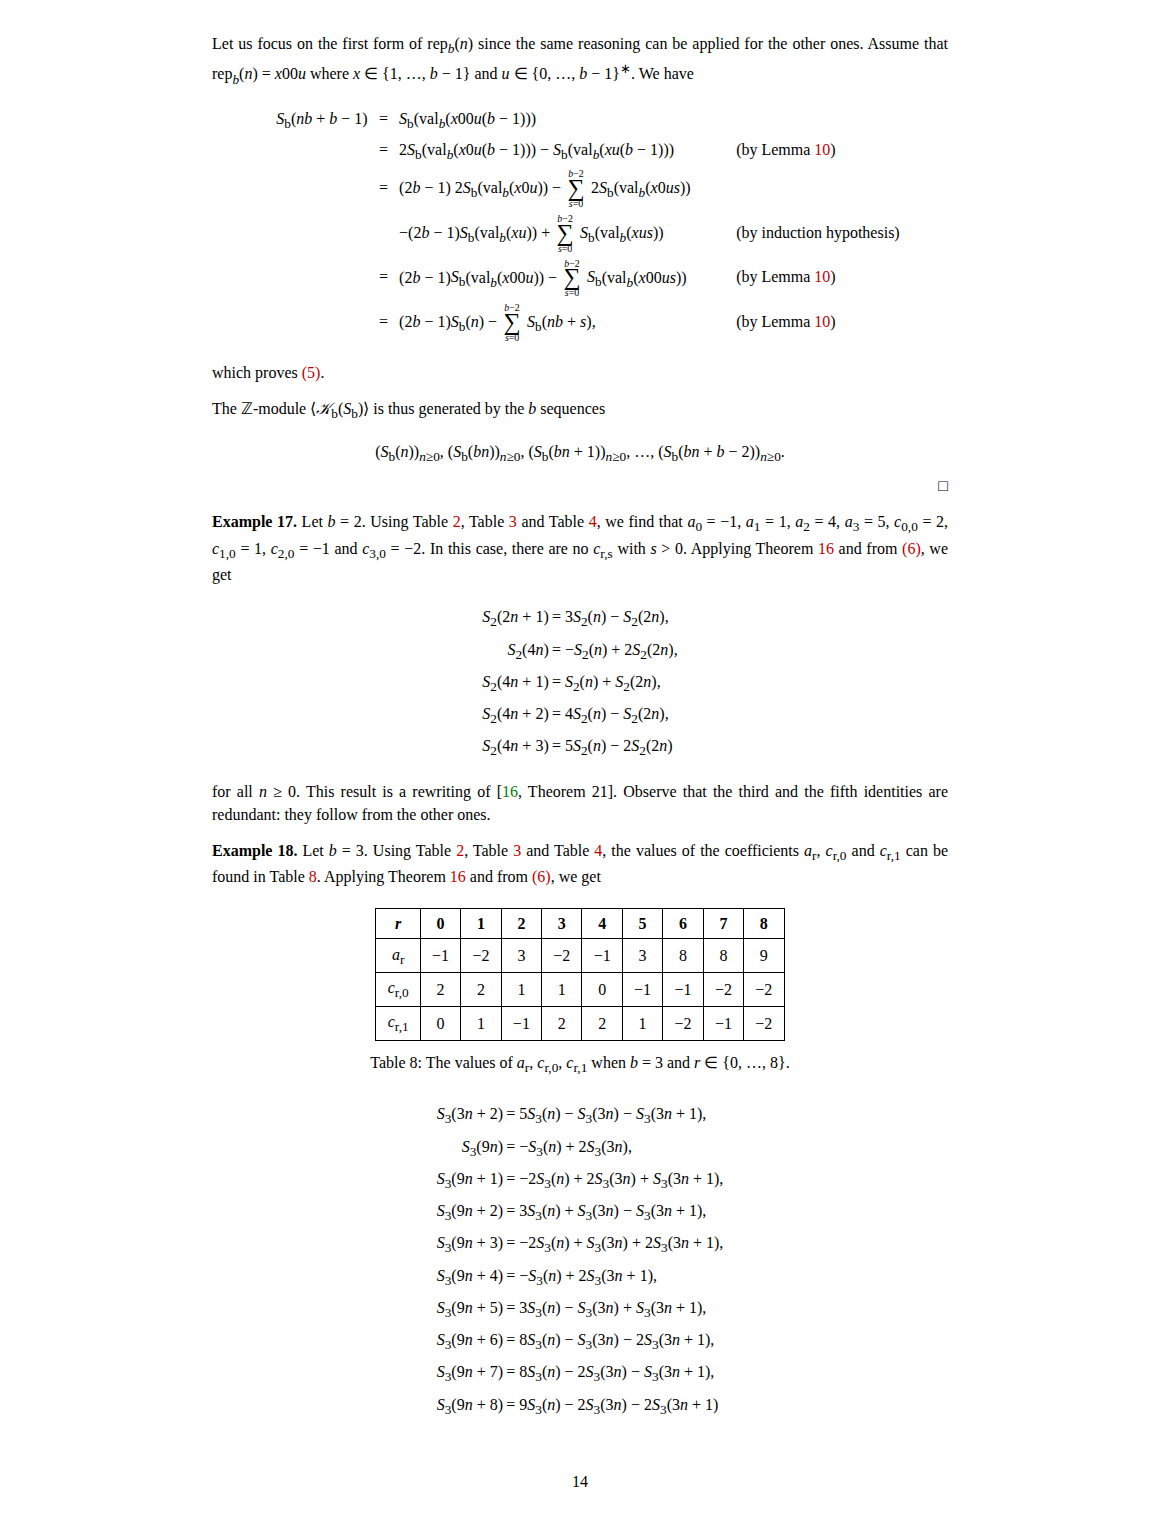Let us focus on the first form of repb(n) since the same reasoning can be applied for the other ones. Assume that repb(n) = x00u where x ∈ {1, …, b − 1} and u ∈ {0, …, b − 1}∗. We have
| S b ( nb + b − 1) | = | S b (val b ( x 00 u ( b − 1))) | |
| | = | 2 S b (val b ( x 0 u ( b − 1))) − S b (val b ( xu ( b − 1))) | (by Lemma 10 ) |
| | = | (2 b − 1) 2 S b (val b ( x 0 u )) − b −2 ∑ s =0 2 S b (val b ( x 0 us )) | |
| | | −(2 b − 1) S b (val b ( xu )) + b −2 ∑ s =0 S b (val b ( xus )) | (by induction hypothesis) |
| | = | (2 b − 1) S b (val b ( x 00 u )) − b −2 ∑ s =0 S b (val b ( x 00 us )) | (by Lemma 10 ) |
| | = | (2 b − 1) S b ( n ) − b −2 ∑ s =0 S b ( nb + s ), | (by Lemma 10 ) |
which proves (5).
The ℤ-module ⟨𝒦b(Sb)⟩ is thus generated by the b sequences
(Sb(n))n≥0, (Sb(bn))n≥0, (Sb(bn + 1))n≥0, …, (Sb(bn + b − 2))n≥0.
□
Example 17. Let b = 2. Using Table 2, Table 3 and Table 4, we find that a0 = −1, a1 = 1, a2 = 4, a3 = 5, c0,0 = 2, c1,0 = 1, c2,0 = −1 and c3,0 = −2. In this case, there are no cr,s with s > 0. Applying Theorem 16 and from (6), we get
| S 2 (2 n + 1) | = 3 S 2 ( n ) − S 2 (2 n ), |
| S 2 (4 n ) | = − S 2 ( n ) + 2 S 2 (2 n ), |
| S 2 (4 n + 1) | = S 2 ( n ) + S 2 (2 n ), |
| S 2 (4 n + 2) | = 4 S 2 ( n ) − S 2 (2 n ), |
| S 2 (4 n + 3) | = 5 S 2 ( n ) − 2 S 2 (2 n ) |
for all n ≥ 0. This result is a rewriting of [16, Theorem 21]. Observe that the third and the fifth identities are redundant: they follow from the other ones.
Example 18. Let b = 3. Using Table 2, Table 3 and Table 4, the values of the coefficients ar, cr,0 and cr,1 can be found in Table 8. Applying Theorem 16 and from (6), we get
| r | 0 | 1 | 2 | 3 | 4 | 5 | 6 | 7 | 8 |
| --- | --- | --- | --- | --- | --- | --- | --- | --- | --- |
| a r | −1 | −2 | 3 | −2 | −1 | 3 | 8 | 8 | 9 |
| c r,0 | 2 | 2 | 1 | 1 | 0 | −1 | −1 | −2 | −2 |
| c r,1 | 0 | 1 | −1 | 2 | 2 | 1 | −2 | −1 | −2 |
Table 8: The values of ar, cr,0, cr,1 when b = 3 and r ∈ {0, …, 8}.
| S 3 (3 n + 2) | = 5 S 3 ( n ) − S 3 (3 n ) − S 3 (3 n + 1), |
| S 3 (9 n ) | = − S 3 ( n ) + 2 S 3 (3 n ), |
| S 3 (9 n + 1) | = −2 S 3 ( n ) + 2 S 3 (3 n ) + S 3 (3 n + 1), |
| S 3 (9 n + 2) | = 3 S 3 ( n ) + S 3 (3 n ) − S 3 (3 n + 1), |
| S 3 (9 n + 3) | = −2 S 3 ( n ) + S 3 (3 n ) + 2 S 3 (3 n + 1), |
| S 3 (9 n + 4) | = − S 3 ( n ) + 2 S 3 (3 n + 1), |
| S 3 (9 n + 5) | = 3 S 3 ( n ) − S 3 (3 n ) + S 3 (3 n + 1), |
| S 3 (9 n + 6) | = 8 S 3 ( n ) − S 3 (3 n ) − 2 S 3 (3 n + 1), |
| S 3 (9 n + 7) | = 8 S 3 ( n ) − 2 S 3 (3 n ) − S 3 (3 n + 1), |
| S 3 (9 n + 8) | = 9 S 3 ( n ) − 2 S 3 (3 n ) − 2 S 3 (3 n + 1) |
14